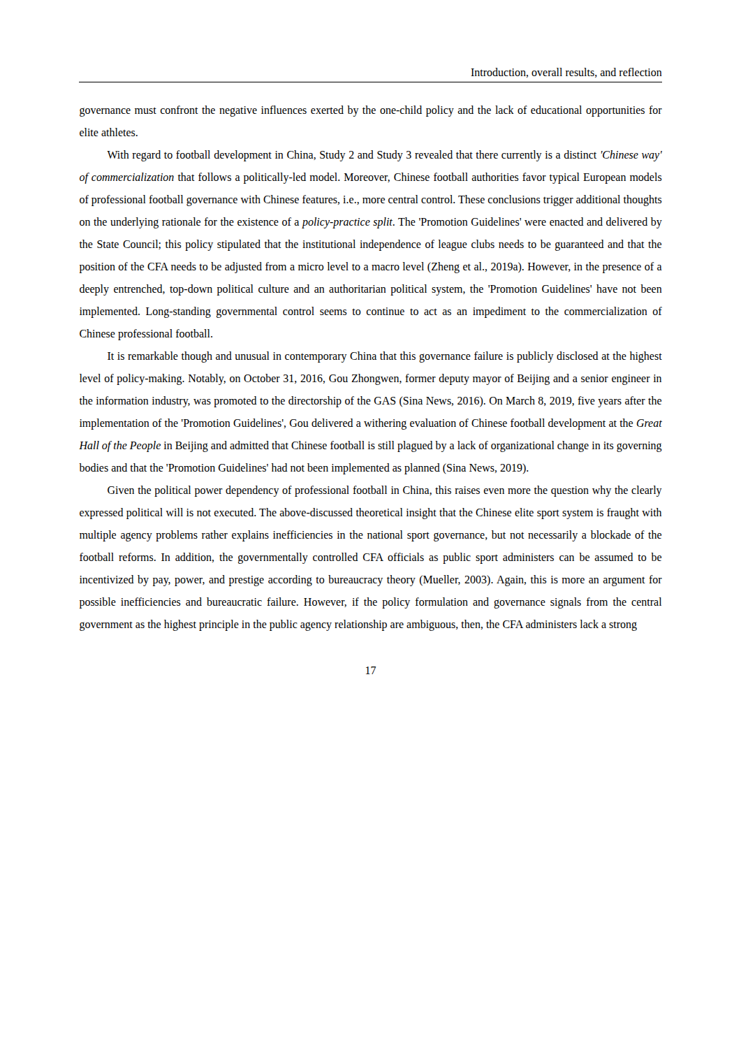Introduction, overall results, and reflection
governance must confront the negative influences exerted by the one-child policy and the lack of educational opportunities for elite athletes.
With regard to football development in China, Study 2 and Study 3 revealed that there currently is a distinct 'Chinese way' of commercialization that follows a politically-led model. Moreover, Chinese football authorities favor typical European models of professional football governance with Chinese features, i.e., more central control. These conclusions trigger additional thoughts on the underlying rationale for the existence of a policy-practice split. The 'Promotion Guidelines' were enacted and delivered by the State Council; this policy stipulated that the institutional independence of league clubs needs to be guaranteed and that the position of the CFA needs to be adjusted from a micro level to a macro level (Zheng et al., 2019a). However, in the presence of a deeply entrenched, top-down political culture and an authoritarian political system, the 'Promotion Guidelines' have not been implemented. Long-standing governmental control seems to continue to act as an impediment to the commercialization of Chinese professional football.
It is remarkable though and unusual in contemporary China that this governance failure is publicly disclosed at the highest level of policy-making. Notably, on October 31, 2016, Gou Zhongwen, former deputy mayor of Beijing and a senior engineer in the information industry, was promoted to the directorship of the GAS (Sina News, 2016). On March 8, 2019, five years after the implementation of the 'Promotion Guidelines', Gou delivered a withering evaluation of Chinese football development at the Great Hall of the People in Beijing and admitted that Chinese football is still plagued by a lack of organizational change in its governing bodies and that the 'Promotion Guidelines' had not been implemented as planned (Sina News, 2019).
Given the political power dependency of professional football in China, this raises even more the question why the clearly expressed political will is not executed. The above-discussed theoretical insight that the Chinese elite sport system is fraught with multiple agency problems rather explains inefficiencies in the national sport governance, but not necessarily a blockade of the football reforms. In addition, the governmentally controlled CFA officials as public sport administers can be assumed to be incentivized by pay, power, and prestige according to bureaucracy theory (Mueller, 2003). Again, this is more an argument for possible inefficiencies and bureaucratic failure. However, if the policy formulation and governance signals from the central government as the highest principle in the public agency relationship are ambiguous, then, the CFA administers lack a strong
17